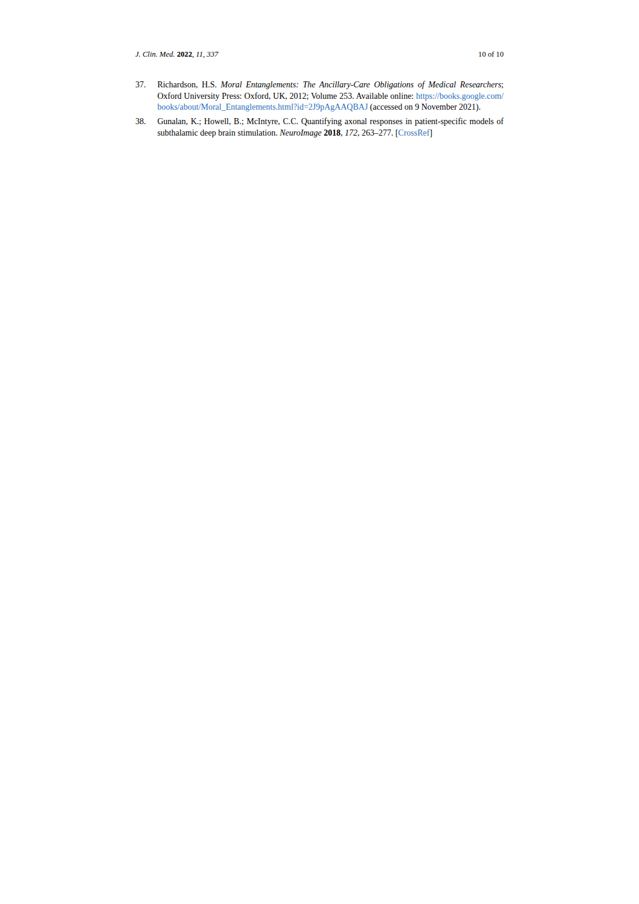J. Clin. Med. 2022, 11, 337
10 of 10
37. Richardson, H.S. Moral Entanglements: The Ancillary-Care Obligations of Medical Researchers; Oxford University Press: Oxford, UK, 2012; Volume 253. Available online: https://books.google.com/books/about/Moral_Entanglements.html?id=2J9pAgAAQBAJ (accessed on 9 November 2021).
38. Gunalan, K.; Howell, B.; McIntyre, C.C. Quantifying axonal responses in patient-specific models of subthalamic deep brain stimulation. NeuroImage 2018, 172, 263–277. [CrossRef]